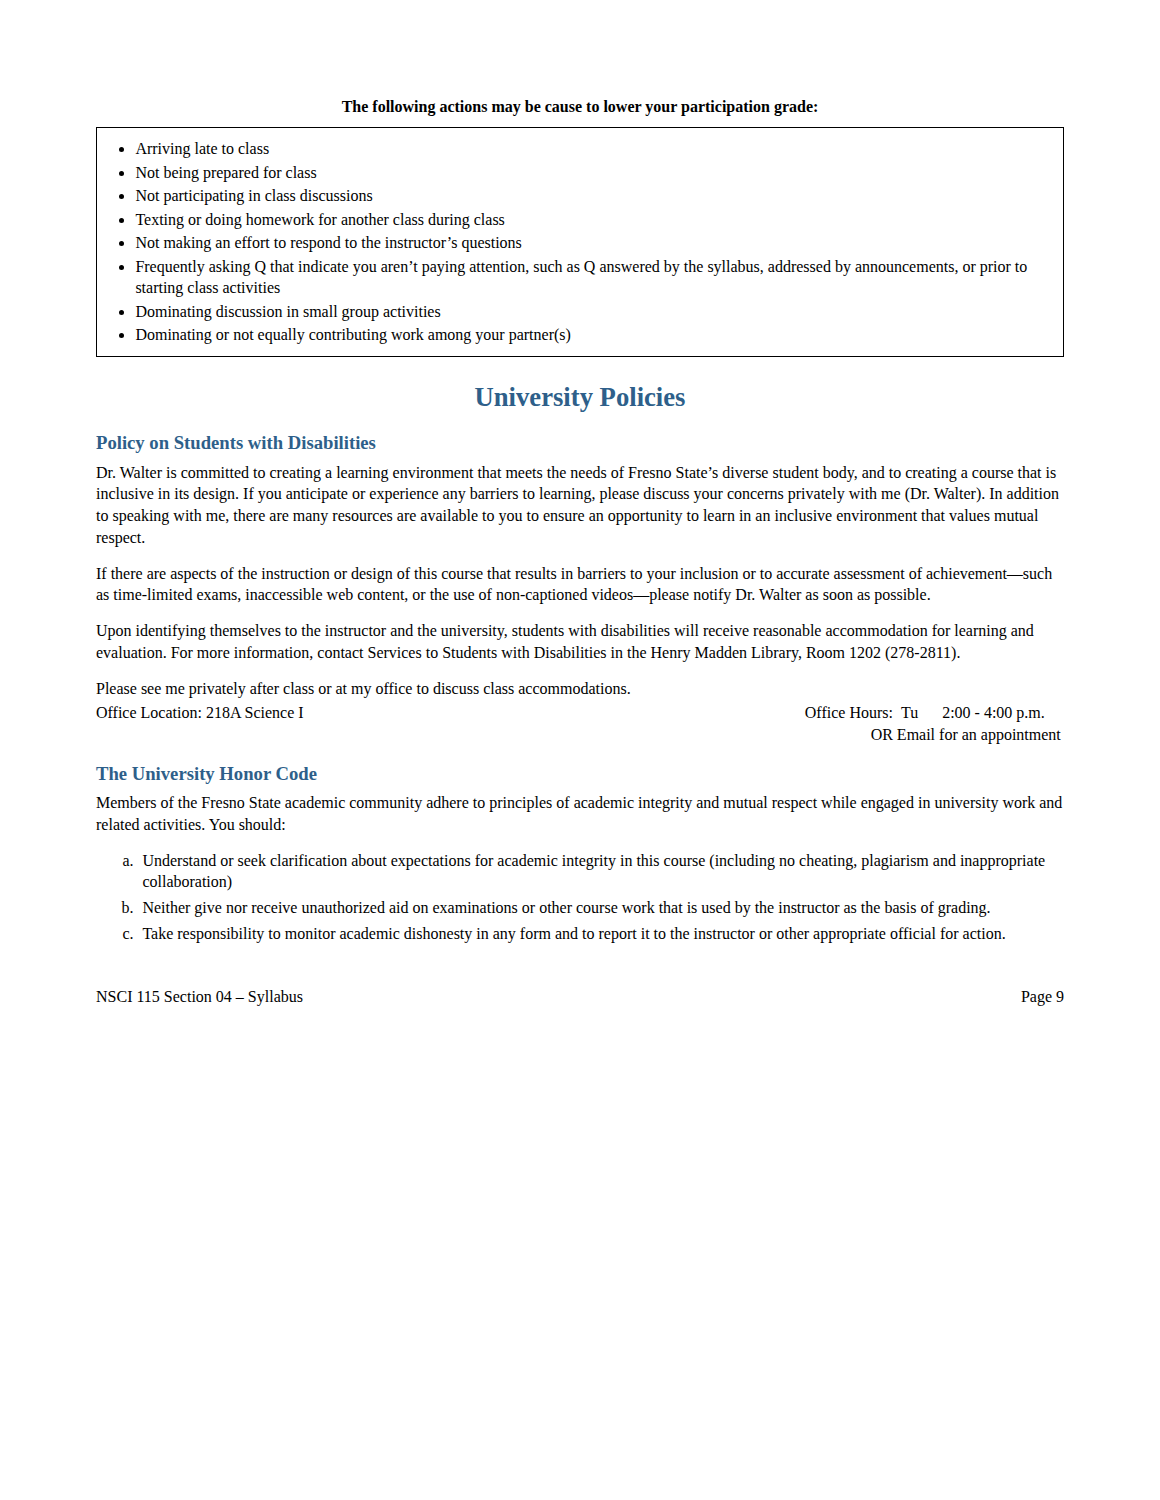The following actions may be cause to lower your participation grade:
Arriving late to class
Not being prepared for class
Not participating in class discussions
Texting or doing homework for another class during class
Not making an effort to respond to the instructor’s questions
Frequently asking Q that indicate you aren’t paying attention, such as Q answered by the syllabus, addressed by announcements, or prior to starting class activities
Dominating discussion in small group activities
Dominating or not equally contributing work among your partner(s)
University Policies
Policy on Students with Disabilities
Dr. Walter is committed to creating a learning environment that meets the needs of Fresno State’s diverse student body, and to creating a course that is inclusive in its design. If you anticipate or experience any barriers to learning, please discuss your concerns privately with me (Dr. Walter). In addition to speaking with me, there are many resources are available to you to ensure an opportunity to learn in an inclusive environment that values mutual respect.
If there are aspects of the instruction or design of this course that results in barriers to your inclusion or to accurate assessment of achievement—such as time-limited exams, inaccessible web content, or the use of non-captioned videos—please notify Dr. Walter as soon as possible.
Upon identifying themselves to the instructor and the university, students with disabilities will receive reasonable accommodation for learning and evaluation. For more information, contact Services to Students with Disabilities in the Henry Madden Library, Room 1202 (278-2811).
Please see me privately after class or at my office to discuss class accommodations.
Office Location: 218A Science I Office Hours: Tu 2:00 - 4:00 p.m.
OR Email for an appointment
The University Honor Code
Members of the Fresno State academic community adhere to principles of academic integrity and mutual respect while engaged in university work and related activities. You should:
Understand or seek clarification about expectations for academic integrity in this course (including no cheating, plagiarism and inappropriate collaboration)
Neither give nor receive unauthorized aid on examinations or other course work that is used by the instructor as the basis of grading.
Take responsibility to monitor academic dishonesty in any form and to report it to the instructor or other appropriate official for action.
NSCI 115 Section 04 – Syllabus Page 9